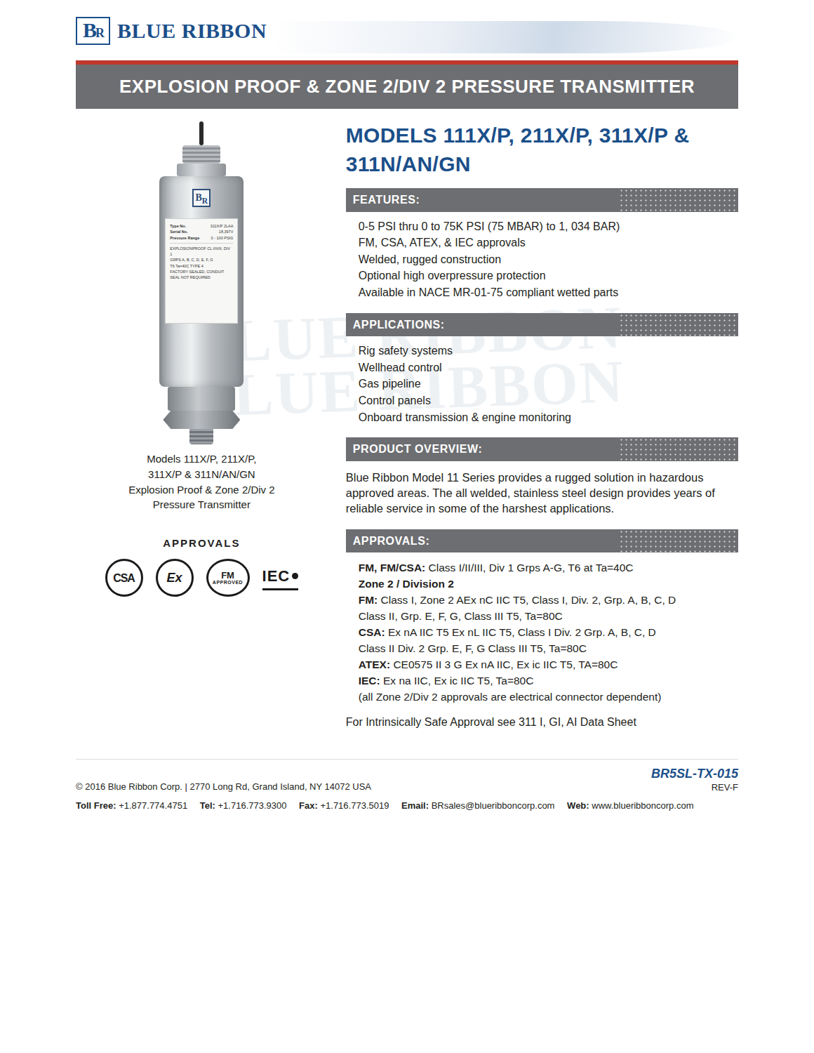BLUE RIBBON
BLUE RIBBON
BR BLUE RIBBON
Explosion Proof & Zone 2/Div 2 Pressure Transmitter
BR
Type No. 311X/P 2LAA
Serial No. 18,397V
Pressure Range 0 - 100 PSIG
EXPLOSIONPROOF CL I/II/III, DIV 1
GRPS A, B, C, D, E, F, G
T6 Ta=40C TYPE 4
FACTORY SEALED, CONDUIT SEAL NOT REQUIRED
Models 111X/P, 211X/P,
311X/P & 311N/AN/GN
Explosion Proof & Zone 2/Div 2
Pressure Transmitter
APPROVALS
CSA Ex FMAPPROVED IEC
MODELS 111X/P, 211X/P, 311X/P & 311N/AN/GN
Features:
0-5 PSI thru 0 to 75K PSI (75 MBAR) to 1, 034 BAR)
FM, CSA, ATEX, & IEC approvals
Welded, rugged construction
Optional high overpressure protection
Available in NACE MR-01-75 compliant wetted parts
Applications:
Rig safety systems
Wellhead control
Gas pipeline
Control panels
Onboard transmission & engine monitoring
Product Overview:
Blue Ribbon Model 11 Series provides a rugged solution in hazardous approved areas. The all welded, stainless steel design provides years of reliable service in some of the harshest applications.
Approvals:
FM, FM/CSA: Class I/II/III, Div 1 Grps A-G, T6 at Ta=40C
Zone 2 / Division 2
FM: Class I, Zone 2 AEx nC IIC T5, Class I, Div. 2, Grp. A, B, C, D
Class II, Grp. E, F, G, Class III T5, Ta=80C
CSA: Ex nA IIC T5 Ex nL IIC T5, Class I Div. 2 Grp. A, B, C, D
Class II Div. 2 Grp. E, F, G Class III T5, Ta=80C
ATEX: CE0575 II 3 G Ex nA IIC, Ex ic IIC T5, TA=80C
IEC: Ex na IIC, Ex ic IIC T5, Ta=80C
(all Zone 2/Div 2 approvals are electrical connector dependent)
For Intrinsically Safe Approval see 311 I, GI, AI Data Sheet
© 2016 Blue Ribbon Corp. | 2770 Long Rd, Grand Island, NY 14072 USA
BR5SL-TX-015
REV-F
Toll Free: +1.877.774.4751 Tel: +1.716.773.9300 Fax: +1.716.773.5019 Email: BRsales@blueribboncorp.com Web: www.blueribboncorp.com